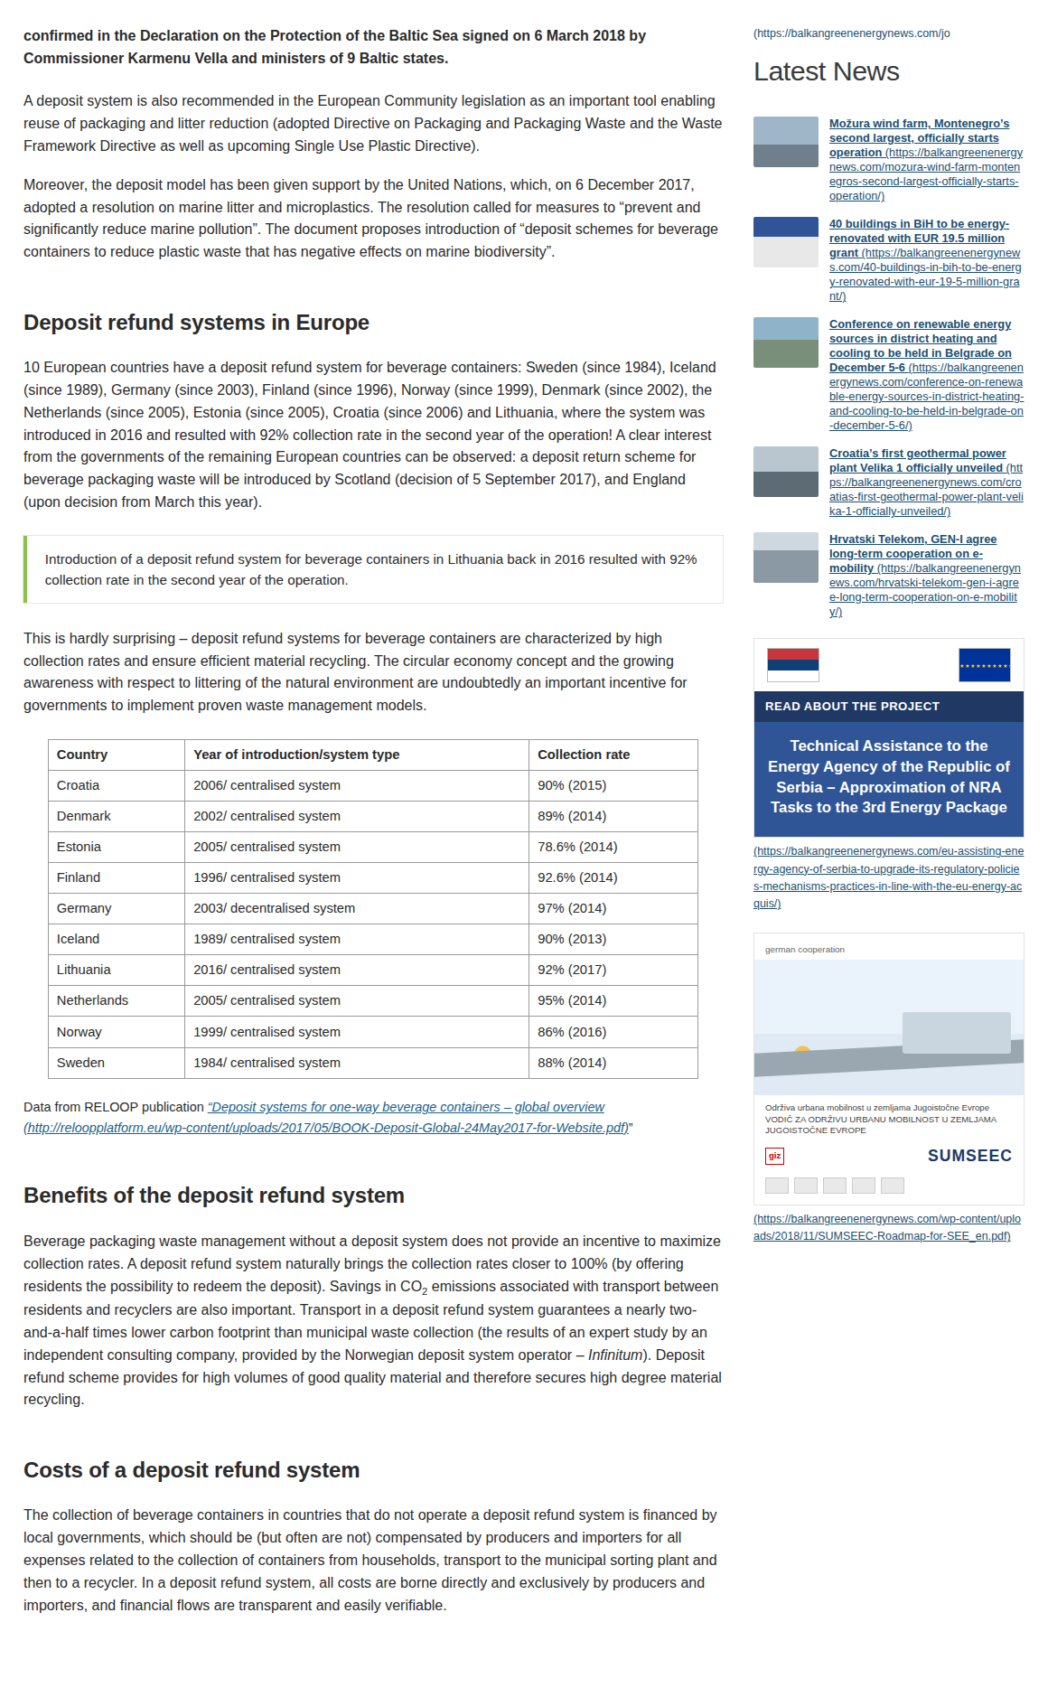confirmed in the Declaration on the Protection of the Baltic Sea signed on 6 March 2018 by Commissioner Karmenu Vella and ministers of 9 Baltic states.
A deposit system is also recommended in the European Community legislation as an important tool enabling reuse of packaging and litter reduction (adopted Directive on Packaging and Packaging Waste and the Waste Framework Directive as well as upcoming Single Use Plastic Directive).
Moreover, the deposit model has been given support by the United Nations, which, on 6 December 2017, adopted a resolution on marine litter and microplastics. The resolution called for measures to “prevent and significantly reduce marine pollution”. The document proposes introduction of “deposit schemes for beverage containers to reduce plastic waste that has negative effects on marine biodiversity”.
Deposit refund systems in Europe
10 European countries have a deposit refund system for beverage containers: Sweden (since 1984), Iceland (since 1989), Germany (since 2003), Finland (since 1996), Norway (since 1999), Denmark (since 2002), the Netherlands (since 2005), Estonia (since 2005), Croatia (since 2006) and Lithuania, where the system was introduced in 2016 and resulted with 92% collection rate in the second year of the operation! A clear interest from the governments of the remaining European countries can be observed: a deposit return scheme for beverage packaging waste will be introduced by Scotland (decision of 5 September 2017), and England (upon decision from March this year).
Introduction of a deposit refund system for beverage containers in Lithuania back in 2016 resulted with 92% collection rate in the second year of the operation.
This is hardly surprising – deposit refund systems for beverage containers are characterized by high collection rates and ensure efficient material recycling. The circular economy concept and the growing awareness with respect to littering of the natural environment are undoubtedly an important incentive for governments to implement proven waste management models.
| Country | Year of introduction/system type | Collection rate |
| --- | --- | --- |
| Croatia | 2006/ centralised system | 90% (2015) |
| Denmark | 2002/ centralised system | 89% (2014) |
| Estonia | 2005/ centralised system | 78.6% (2014) |
| Finland | 1996/ centralised system | 92.6% (2014) |
| Germany | 2003/ decentralised system | 97% (2014) |
| Iceland | 1989/ centralised system | 90% (2013) |
| Lithuania | 2016/ centralised system | 92% (2017) |
| Netherlands | 2005/ centralised system | 95% (2014) |
| Norway | 1999/ centralised system | 86% (2016) |
| Sweden | 1984/ centralised system | 88% (2014) |
Data from RELOOP publication “Deposit systems for one-way beverage containers – global overview (http://reloopplatform.eu/wp-content/uploads/2017/05/BOOK-Deposit-Global-24May2017-for-Website.pdf)”
Benefits of the deposit refund system
Beverage packaging waste management without a deposit system does not provide an incentive to maximize collection rates. A deposit refund system naturally brings the collection rates closer to 100% (by offering residents the possibility to redeem the deposit). Savings in CO2 emissions associated with transport between residents and recyclers are also important. Transport in a deposit refund system guarantees a nearly two-and-a-half times lower carbon footprint than municipal waste collection (the results of an expert study by an independent consulting company, provided by the Norwegian deposit system operator – Infinitum). Deposit refund scheme provides for high volumes of good quality material and therefore secures high degree material recycling.
Costs of a deposit refund system
The collection of beverage containers in countries that do not operate a deposit refund system is financed by local governments, which should be (but often are not) compensated by producers and importers for all expenses related to the collection of containers from households, transport to the municipal sorting plant and then to a recycler. In a deposit refund system, all costs are borne directly and exclusively by producers and importers, and financial flows are transparent and easily verifiable.
(https://balkangreenenergynews.com/jo
Latest News
Možura wind farm, Montenegro’s second largest, officially starts operation (https://balkangreenenergynews.com/mozura-wind-farm-montenegros-second-largest-officially-starts-operation/)
40 buildings in BiH to be energy-renovated with EUR 19.5 million grant (https://balkangreenenergynews.com/40-buildings-in-bih-to-be-energy-renovated-with-eur-19-5-million-grant/)
Conference on renewable energy sources in district heating and cooling to be held in Belgrade on December 5-6 (https://balkangreenenergynews.com/conference-on-renewable-energy-sources-in-district-heating-and-cooling-to-be-held-in-belgrade-on-december-5-6/)
Croatia’s first geothermal power plant Velika 1 officially unveiled (https://balkangreenenergynews.com/croatias-first-geothermal-power-plant-velika-1-officially-unveiled/)
Hrvatski Telekom, GEN-I agree long-term cooperation on e-mobility (https://balkangreenenergynews.com/hrvatski-telekom-gen-i-agree-long-term-cooperation-on-e-mobility/)
READ ABOUT THE PROJECT
Technical Assistance to the Energy Agency of the Republic of Serbia – Approximation of NRA Tasks to the 3rd Energy Package
(https://balkangreenenergynews.com/eu-assisting-energy-agency-of-serbia-to-upgrade-its-regulatory-policies-mechanisms-practices-in-line-with-the-eu-energy-acquis/)
german cooperation
Održiva urbana mobilnost u zemljama Jugoistočne Evrope
VODIČ ZA ODRŽIVU URBANU MOBILNOST U ZEMLJAMA JUGOISTOČNE EVROPE
giz SUMSEEC
(https://balkangreenenergynews.com/wp-content/uploads/2018/11/SUMSEEC-Roadmap-for-SEE_en.pdf)